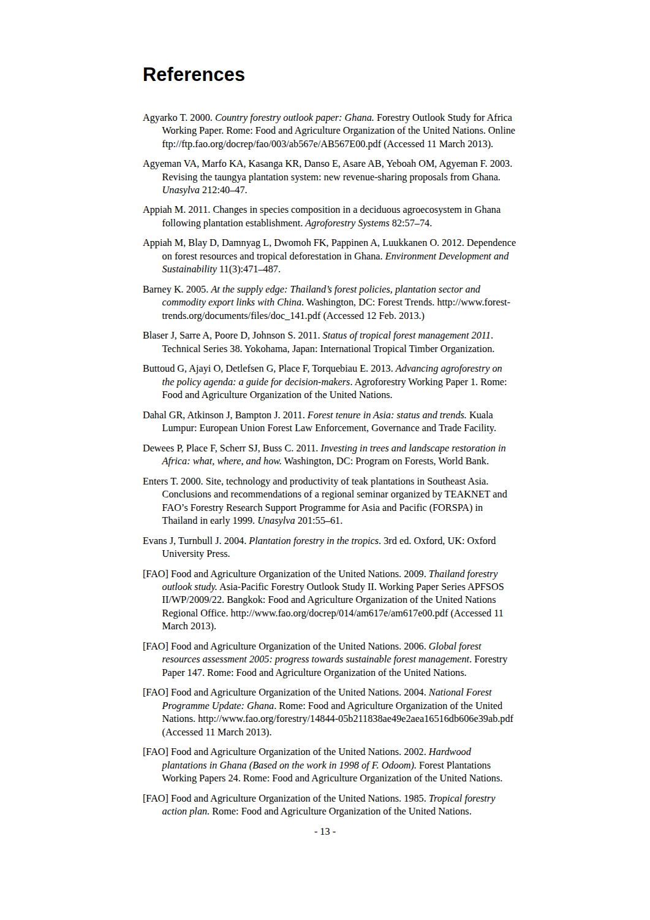References
Agyarko T. 2000. Country forestry outlook paper: Ghana. Forestry Outlook Study for Africa Working Paper. Rome: Food and Agriculture Organization of the United Nations. Online ftp://ftp.fao.org/docrep/fao/003/ab567e/AB567E00.pdf (Accessed 11 March 2013).
Agyeman VA, Marfo KA, Kasanga KR, Danso E, Asare AB, Yeboah OM, Agyeman F. 2003. Revising the taungya plantation system: new revenue-sharing proposals from Ghana. Unasylva 212:40–47.
Appiah M. 2011. Changes in species composition in a deciduous agroecosystem in Ghana following plantation establishment. Agroforestry Systems 82:57–74.
Appiah M, Blay D, Damnyag L, Dwomoh FK, Pappinen A, Luukkanen O. 2012. Dependence on forest resources and tropical deforestation in Ghana. Environment Development and Sustainability 11(3):471–487.
Barney K. 2005. At the supply edge: Thailand’s forest policies, plantation sector and commodity export links with China. Washington, DC: Forest Trends. http://www.forest-trends.org/documents/files/doc_141.pdf (Accessed 12 Feb. 2013.)
Blaser J, Sarre A, Poore D, Johnson S. 2011. Status of tropical forest management 2011. Technical Series 38. Yokohama, Japan: International Tropical Timber Organization.
Buttoud G, Ajayi O, Detlefsen G, Place F, Torquebiau E. 2013. Advancing agroforestry on the policy agenda: a guide for decision-makers. Agroforestry Working Paper 1. Rome: Food and Agriculture Organization of the United Nations.
Dahal GR, Atkinson J, Bampton J. 2011. Forest tenure in Asia: status and trends. Kuala Lumpur: European Union Forest Law Enforcement, Governance and Trade Facility.
Dewees P, Place F, Scherr SJ, Buss C. 2011. Investing in trees and landscape restoration in Africa: what, where, and how. Washington, DC: Program on Forests, World Bank.
Enters T. 2000. Site, technology and productivity of teak plantations in Southeast Asia. Conclusions and recommendations of a regional seminar organized by TEAKNET and FAO’s Forestry Research Support Programme for Asia and Pacific (FORSPA) in Thailand in early 1999. Unasylva 201:55–61.
Evans J, Turnbull J. 2004. Plantation forestry in the tropics. 3rd ed. Oxford, UK: Oxford University Press.
[FAO] Food and Agriculture Organization of the United Nations. 2009. Thailand forestry outlook study. Asia-Pacific Forestry Outlook Study II. Working Paper Series APFSOS II/WP/2009/22. Bangkok: Food and Agriculture Organization of the United Nations Regional Office. http://www.fao.org/docrep/014/am617e/am617e00.pdf (Accessed 11 March 2013).
[FAO] Food and Agriculture Organization of the United Nations. 2006. Global forest resources assessment 2005: progress towards sustainable forest management. Forestry Paper 147. Rome: Food and Agriculture Organization of the United Nations.
[FAO] Food and Agriculture Organization of the United Nations. 2004. National Forest Programme Update: Ghana. Rome: Food and Agriculture Organization of the United Nations. http://www.fao.org/forestry/14844-05b211838ae49e2aea16516db606e39ab.pdf (Accessed 11 March 2013).
[FAO] Food and Agriculture Organization of the United Nations. 2002. Hardwood plantations in Ghana (Based on the work in 1998 of F. Odoom). Forest Plantations Working Papers 24. Rome: Food and Agriculture Organization of the United Nations.
[FAO] Food and Agriculture Organization of the United Nations. 1985. Tropical forestry action plan. Rome: Food and Agriculture Organization of the United Nations.
- 13 -